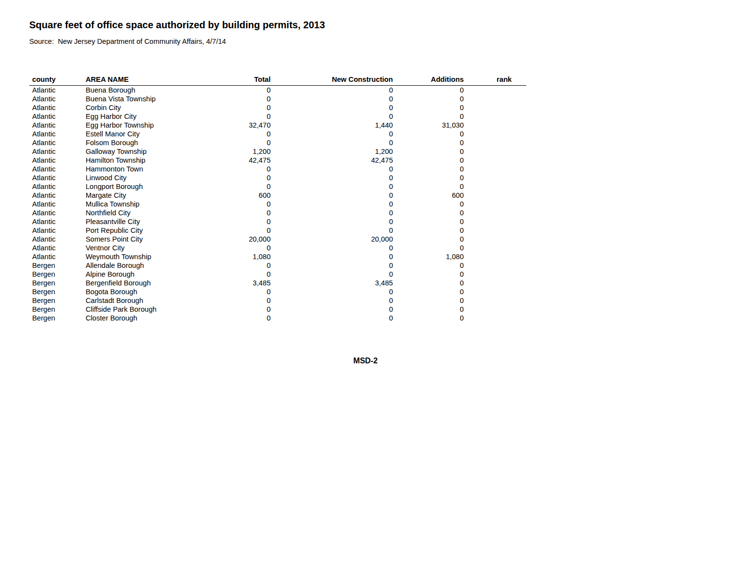Square feet of office space authorized by building permits, 2013
Source: New Jersey Department of Community Affairs, 4/7/14
| county | AREA NAME | Total | New Construction | Additions | rank |
| --- | --- | --- | --- | --- | --- |
| Atlantic | Buena Borough | 0 | 0 | 0 | |
| Atlantic | Buena Vista Township | 0 | 0 | 0 | |
| Atlantic | Corbin City | 0 | 0 | 0 | |
| Atlantic | Egg Harbor City | 0 | 0 | 0 | |
| Atlantic | Egg Harbor Township | 32,470 | 1,440 | 31,030 | |
| Atlantic | Estell Manor City | 0 | 0 | 0 | |
| Atlantic | Folsom Borough | 0 | 0 | 0 | |
| Atlantic | Galloway Township | 1,200 | 1,200 | 0 | |
| Atlantic | Hamilton Township | 42,475 | 42,475 | 0 | |
| Atlantic | Hammonton Town | 0 | 0 | 0 | |
| Atlantic | Linwood City | 0 | 0 | 0 | |
| Atlantic | Longport Borough | 0 | 0 | 0 | |
| Atlantic | Margate City | 600 | 0 | 600 | |
| Atlantic | Mullica Township | 0 | 0 | 0 | |
| Atlantic | Northfield City | 0 | 0 | 0 | |
| Atlantic | Pleasantville City | 0 | 0 | 0 | |
| Atlantic | Port Republic City | 0 | 0 | 0 | |
| Atlantic | Somers Point City | 20,000 | 20,000 | 0 | |
| Atlantic | Ventnor City | 0 | 0 | 0 | |
| Atlantic | Weymouth Township | 1,080 | 0 | 1,080 | |
| Bergen | Allendale Borough | 0 | 0 | 0 | |
| Bergen | Alpine Borough | 0 | 0 | 0 | |
| Bergen | Bergenfield Borough | 3,485 | 3,485 | 0 | |
| Bergen | Bogota Borough | 0 | 0 | 0 | |
| Bergen | Carlstadt Borough | 0 | 0 | 0 | |
| Bergen | Cliffside Park Borough | 0 | 0 | 0 | |
| Bergen | Closter Borough | 0 | 0 | 0 | |
MSD-2